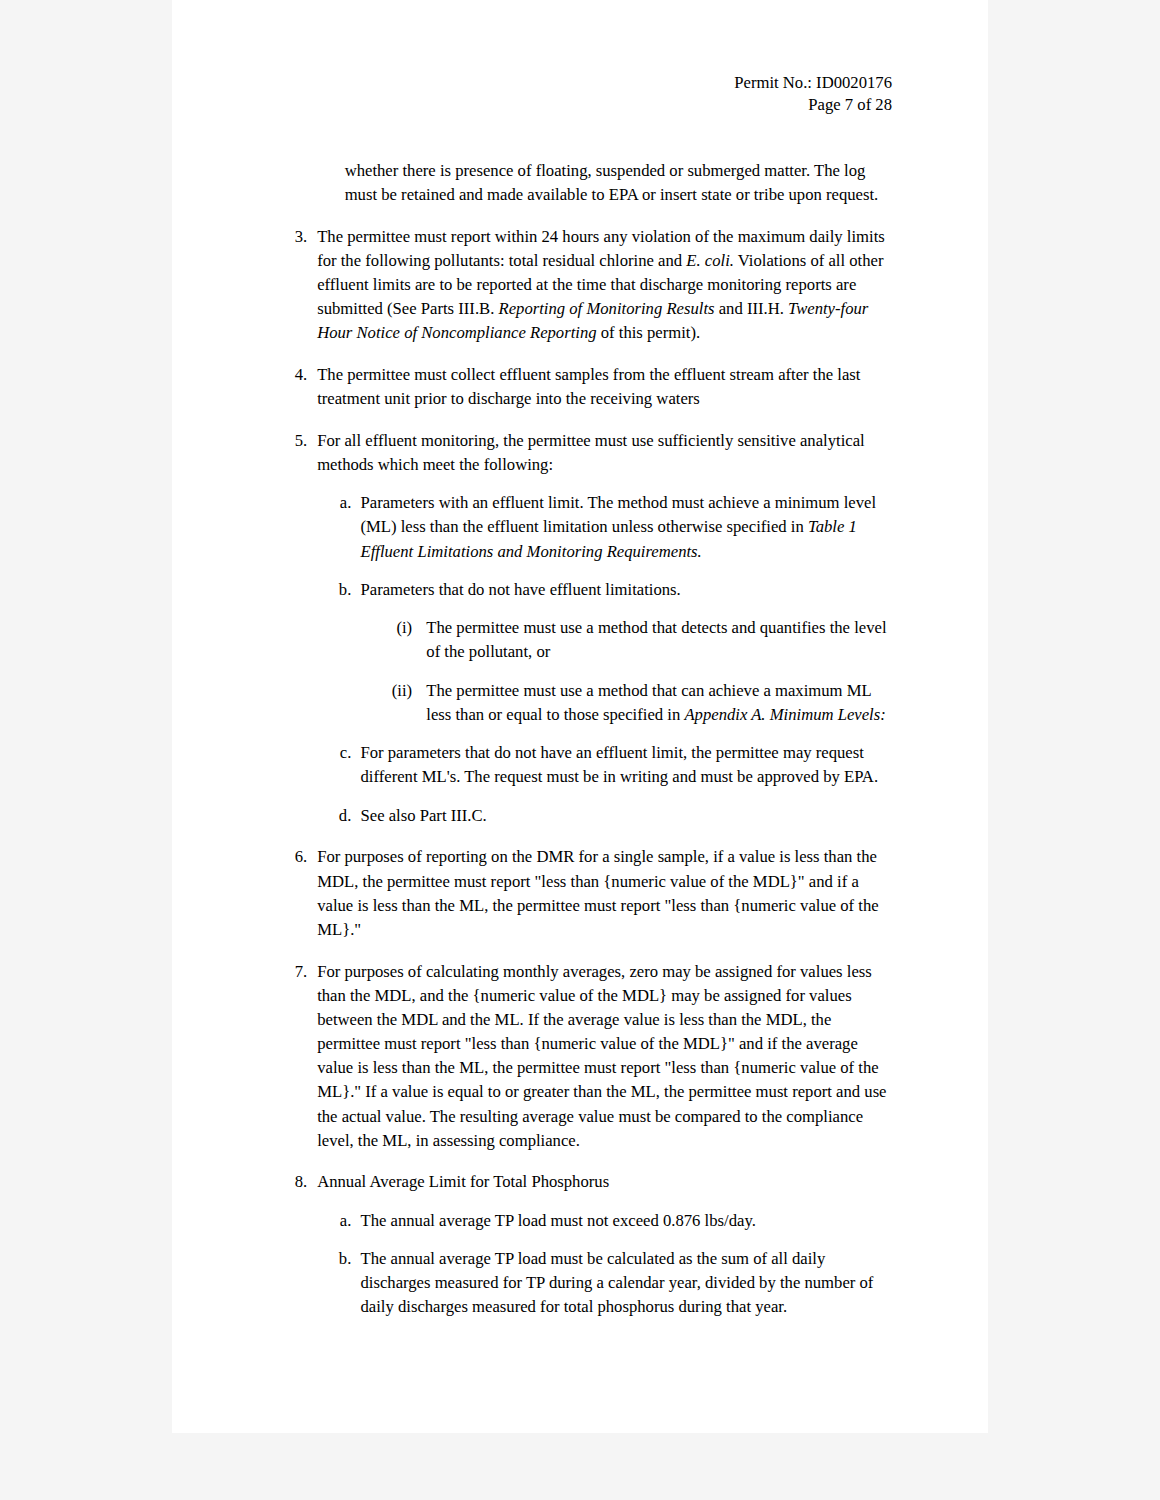Permit No.: ID0020176 Page 7 of 28
whether there is presence of floating, suspended or submerged matter. The log must be retained and made available to EPA or insert state or tribe upon request.
The permittee must report within 24 hours any violation of the maximum daily limits for the following pollutants: total residual chlorine and E. coli. Violations of all other effluent limits are to be reported at the time that discharge monitoring reports are submitted (See Parts III.B. Reporting of Monitoring Results and III.H. Twenty-four Hour Notice of Noncompliance Reporting of this permit).
The permittee must collect effluent samples from the effluent stream after the last treatment unit prior to discharge into the receiving waters
For all effluent monitoring, the permittee must use sufficiently sensitive analytical methods which meet the following:
Parameters with an effluent limit. The method must achieve a minimum level (ML) less than the effluent limitation unless otherwise specified in Table 1 Effluent Limitations and Monitoring Requirements.
Parameters that do not have effluent limitations.
The permittee must use a method that detects and quantifies the level of the pollutant, or
The permittee must use a method that can achieve a maximum ML less than or equal to those specified in Appendix A. Minimum Levels:
For parameters that do not have an effluent limit, the permittee may request different ML's. The request must be in writing and must be approved by EPA.
See also Part III.C.
For purposes of reporting on the DMR for a single sample, if a value is less than the MDL, the permittee must report "less than {numeric value of the MDL}" and if a value is less than the ML, the permittee must report "less than {numeric value of the ML}."
For purposes of calculating monthly averages, zero may be assigned for values less than the MDL, and the {numeric value of the MDL} may be assigned for values between the MDL and the ML. If the average value is less than the MDL, the permittee must report "less than {numeric value of the MDL}" and if the average value is less than the ML, the permittee must report "less than {numeric value of the ML}." If a value is equal to or greater than the ML, the permittee must report and use the actual value. The resulting average value must be compared to the compliance level, the ML, in assessing compliance.
Annual Average Limit for Total Phosphorus
The annual average TP load must not exceed 0.876 lbs/day.
The annual average TP load must be calculated as the sum of all daily discharges measured for TP during a calendar year, divided by the number of daily discharges measured for total phosphorus during that year.